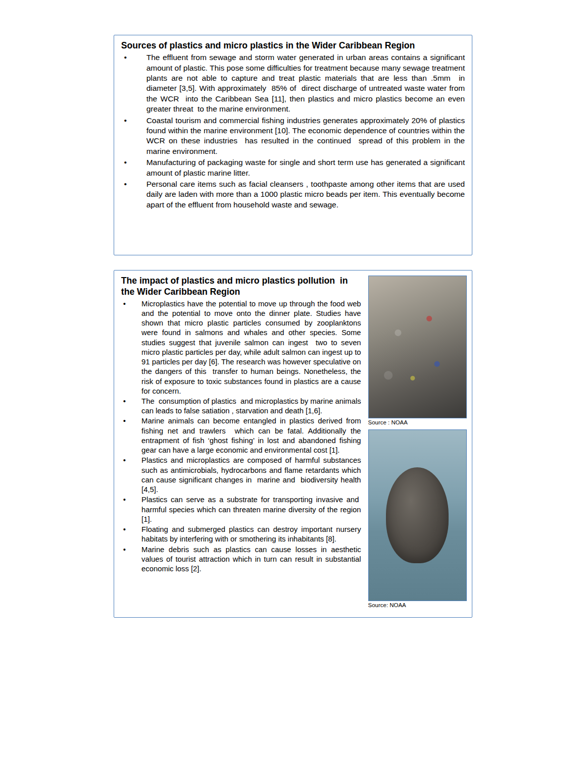Sources of plastics and micro plastics in the Wider Caribbean Region
The effluent from sewage and storm water generated in urban areas contains a significant amount of plastic. This pose some difficulties for treatment because many sewage treatment plants are not able to capture and treat plastic materials that are less than .5mm in diameter [3,5]. With approximately 85% of direct discharge of untreated waste water from the WCR into the Caribbean Sea [11], then plastics and micro plastics become an even greater threat to the marine environment.
Coastal tourism and commercial fishing industries generates approximately 20% of plastics found within the marine environment [10]. The economic dependence of countries within the WCR on these industries has resulted in the continued spread of this problem in the marine environment.
Manufacturing of packaging waste for single and short term use has generated a significant amount of plastic marine litter.
Personal care items such as facial cleansers , toothpaste among other items that are used daily are laden with more than a 1000 plastic micro beads per item. This eventually become apart of the effluent from household waste and sewage.
The impact of plastics and micro plastics pollution in the Wider Caribbean Region
Microplastics have the potential to move up through the food web and the potential to move onto the dinner plate. Studies have shown that micro plastic particles consumed by zooplanktons were found in salmons and whales and other species. Some studies suggest that juvenile salmon can ingest two to seven micro plastic particles per day, while adult salmon can ingest up to 91 particles per day [6]. The research was however speculative on the dangers of this transfer to human beings. Nonetheless, the risk of exposure to toxic substances found in plastics are a cause for concern.
The consumption of plastics and microplastics by marine animals can leads to false satiation , starvation and death [1,6].
Marine animals can become entangled in plastics derived from fishing net and trawlers which can be fatal. Additionally the entrapment of fish ‘ghost fishing’ in lost and abandoned fishing gear can have a large economic and environmental cost [1].
Plastics and microplastics are composed of harmful substances such as antimicrobials, hydrocarbons and flame retardants which can cause significant changes in marine and biodiversity health [4,5].
Plastics can serve as a substrate for transporting invasive and harmful species which can threaten marine diversity of the region [1].
Floating and submerged plastics can destroy important nursery habitats by interfering with or smothering its inhabitants [8].
Marine debris such as plastics can cause losses in aesthetic values of tourist attraction which in turn can result in substantial economic loss [2].
Source : NOAA
Source: NOAA